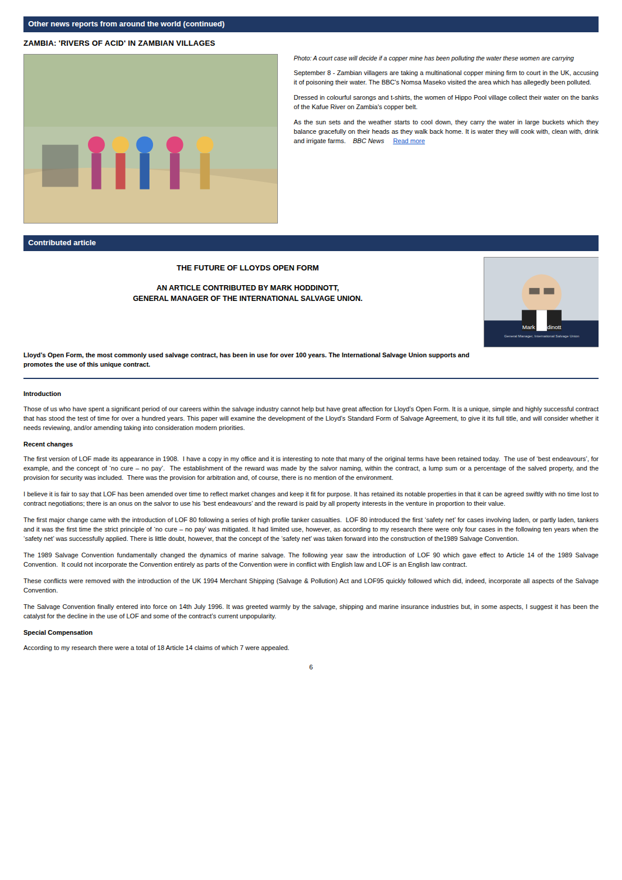Other news reports from around the world (continued)
ZAMBIA: 'RIVERS OF ACID' IN ZAMBIAN VILLAGES
Photo: A court case will decide if a copper mine has been polluting the water these women are carrying
September 8 - Zambian villagers are taking a multinational copper mining firm to court in the UK, accusing it of poisoning their water. The BBC's Nomsa Maseko visited the area which has allegedly been polluted.
Dressed in colourful sarongs and t-shirts, the women of Hippo Pool village collect their water on the banks of the Kafue River on Zambia's copper belt.
As the sun sets and the weather starts to cool down, they carry the water in large buckets which they balance gracefully on their heads as they walk back home. It is water they will cook with, clean with, drink and irrigate farms. BBC News Read more
Contributed article
THE FUTURE OF LLOYDS OPEN FORM
AN ARTICLE CONTRIBUTED BY MARK HODDINOTT,
GENERAL MANAGER OF THE INTERNATIONAL SALVAGE UNION.
Lloyd’s Open Form, the most commonly used salvage contract, has been in use for over 100 years. The International Salvage Union supports and promotes the use of this unique contract.
Introduction
Those of us who have spent a significant period of our careers within the salvage industry cannot help but have great affection for Lloyd’s Open Form. It is a unique, simple and highly successful contract that has stood the test of time for over a hundred years. This paper will examine the development of the Lloyd’s Standard Form of Salvage Agreement, to give it its full title, and will consider whether it needs reviewing, and/or amending taking into consideration modern priorities.
Recent changes
The first version of LOF made its appearance in 1908. I have a copy in my office and it is interesting to note that many of the original terms have been retained today. The use of ‘best endeavours’, for example, and the concept of ‘no cure – no pay’. The establishment of the reward was made by the salvor naming, within the contract, a lump sum or a percentage of the salved property, and the provision for security was included. There was the provision for arbitration and, of course, there is no mention of the environment.
I believe it is fair to say that LOF has been amended over time to reflect market changes and keep it fit for purpose. It has retained its notable properties in that it can be agreed swiftly with no time lost to contract negotiations; there is an onus on the salvor to use his ‘best endeavours’ and the reward is paid by all property interests in the venture in proportion to their value.
The first major change came with the introduction of LOF 80 following a series of high profile tanker casualties. LOF 80 introduced the first ‘safety net’ for cases involving laden, or partly laden, tankers and it was the first time the strict principle of ‘no cure – no pay’ was mitigated. It had limited use, however, as according to my research there were only four cases in the following ten years when the ‘safety net’ was successfully applied. There is little doubt, however, that the concept of the ‘safety net’ was taken forward into the construction of the1989 Salvage Convention.
The 1989 Salvage Convention fundamentally changed the dynamics of marine salvage. The following year saw the introduction of LOF 90 which gave effect to Article 14 of the 1989 Salvage Convention. It could not incorporate the Convention entirely as parts of the Convention were in conflict with English law and LOF is an English law contract.
These conflicts were removed with the introduction of the UK 1994 Merchant Shipping (Salvage & Pollution) Act and LOF95 quickly followed which did, indeed, incorporate all aspects of the Salvage Convention.
The Salvage Convention finally entered into force on 14th July 1996. It was greeted warmly by the salvage, shipping and marine insurance industries but, in some aspects, I suggest it has been the catalyst for the decline in the use of LOF and some of the contract’s current unpopularity.
Special Compensation
According to my research there were a total of 18 Article 14 claims of which 7 were appealed.
6